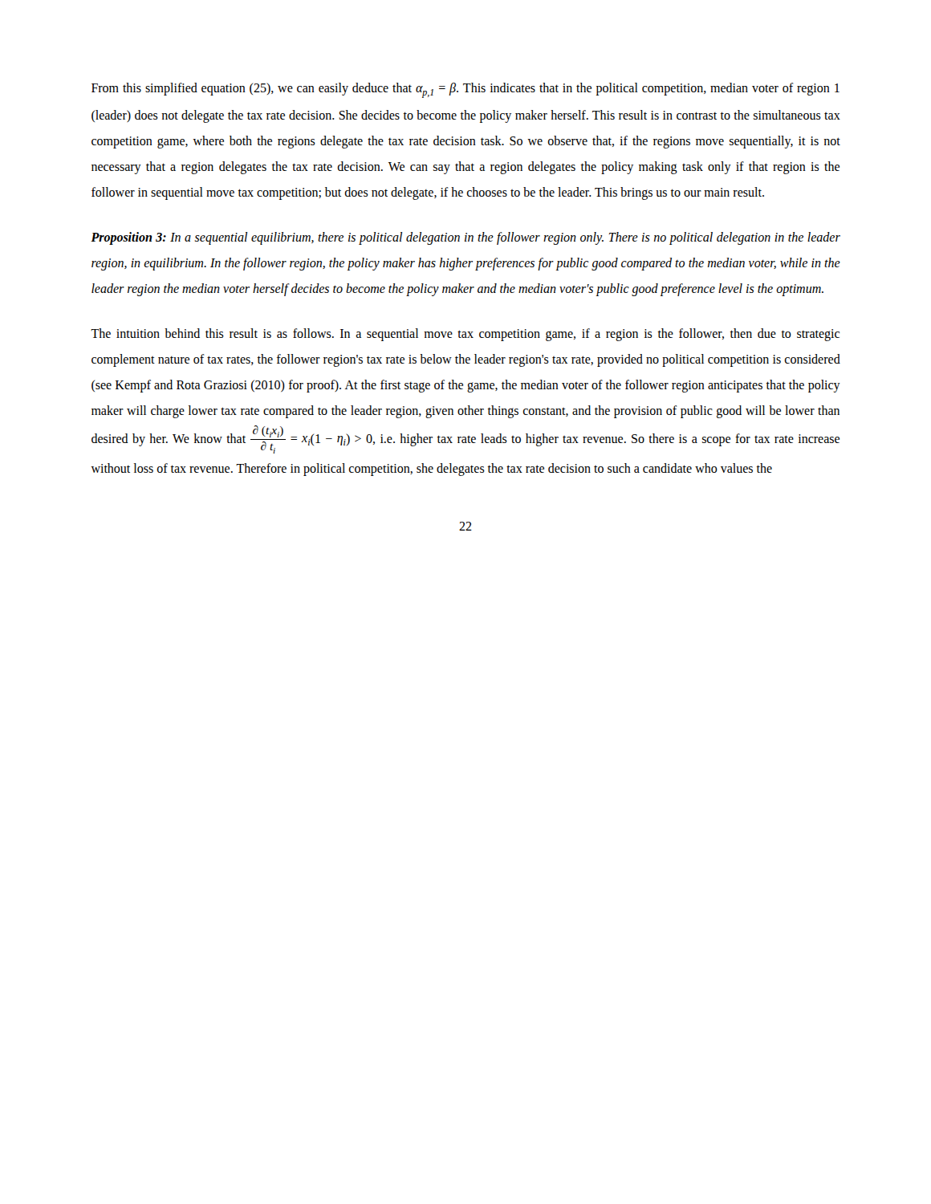From this simplified equation (25), we can easily deduce that αp,1 = β. This indicates that in the political competition, median voter of region 1 (leader) does not delegate the tax rate decision. She decides to become the policy maker herself. This result is in contrast to the simultaneous tax competition game, where both the regions delegate the tax rate decision task. So we observe that, if the regions move sequentially, it is not necessary that a region delegates the tax rate decision. We can say that a region delegates the policy making task only if that region is the follower in sequential move tax competition; but does not delegate, if he chooses to be the leader. This brings us to our main result.
Proposition 3: In a sequential equilibrium, there is political delegation in the follower region only. There is no political delegation in the leader region, in equilibrium. In the follower region, the policy maker has higher preferences for public good compared to the median voter, while in the leader region the median voter herself decides to become the policy maker and the median voter's public good preference level is the optimum.
The intuition behind this result is as follows. In a sequential move tax competition game, if a region is the follower, then due to strategic complement nature of tax rates, the follower region's tax rate is below the leader region's tax rate, provided no political competition is considered (see Kempf and Rota Graziosi (2010) for proof). At the first stage of the game, the median voter of the follower region anticipates that the policy maker will charge lower tax rate compared to the leader region, given other things constant, and the provision of public good will be lower than desired by her. We know that ∂ (tixi)∂ ti = xi(1 − ηi) > 0, i.e. higher tax rate leads to higher tax revenue. So there is a scope for tax rate increase without loss of tax revenue. Therefore in political competition, she delegates the tax rate decision to such a candidate who values the
22